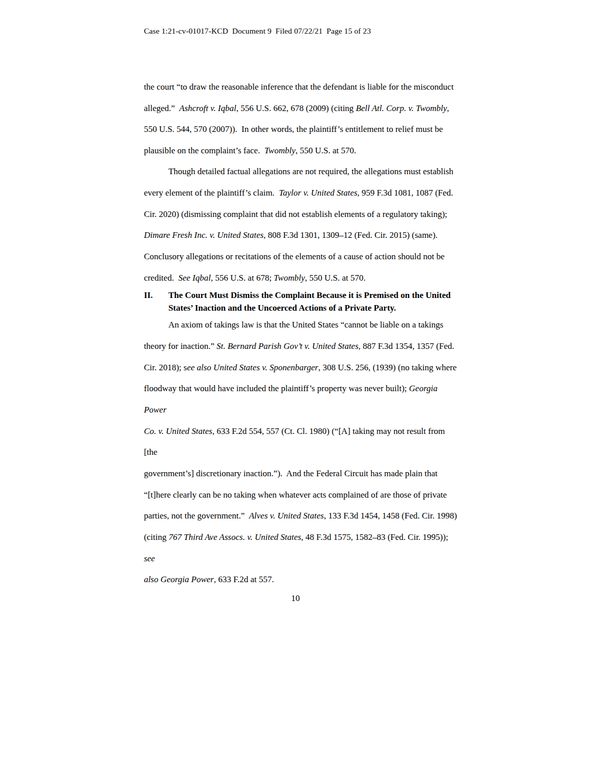Case 1:21-cv-01017-KCD Document 9 Filed 07/22/21 Page 15 of 23
the court “to draw the reasonable inference that the defendant is liable for the misconduct
alleged.” Ashcroft v. Iqbal, 556 U.S. 662, 678 (2009) (citing Bell Atl. Corp. v. Twombly,
550 U.S. 544, 570 (2007)). In other words, the plaintiff’s entitlement to relief must be
plausible on the complaint’s face. Twombly, 550 U.S. at 570.
Though detailed factual allegations are not required, the allegations must establish
every element of the plaintiff’s claim. Taylor v. United States, 959 F.3d 1081, 1087 (Fed.
Cir. 2020) (dismissing complaint that did not establish elements of a regulatory taking);
Dimare Fresh Inc. v. United States, 808 F.3d 1301, 1309–12 (Fed. Cir. 2015) (same).
Conclusory allegations or recitations of the elements of a cause of action should not be
credited. See Iqbal, 556 U.S. at 678; Twombly, 550 U.S. at 570.
II.
The Court Must Dismiss the Complaint Because it is Premised on the United States’ Inaction and the Uncoerced Actions of a Private Party.
An axiom of takings law is that the United States “cannot be liable on a takings
theory for inaction.” St. Bernard Parish Gov’t v. United States, 887 F.3d 1354, 1357 (Fed.
Cir. 2018); see also United States v. Sponenbarger, 308 U.S. 256, (1939) (no taking where
floodway that would have included the plaintiff’s property was never built); Georgia Power
Co. v. United States, 633 F.2d 554, 557 (Ct. Cl. 1980) (“[A] taking may not result from [the
government’s] discretionary inaction.”). And the Federal Circuit has made plain that
“[t]here clearly can be no taking when whatever acts complained of are those of private
parties, not the government.” Alves v. United States, 133 F.3d 1454, 1458 (Fed. Cir. 1998)
(citing 767 Third Ave Assocs. v. United States, 48 F.3d 1575, 1582–83 (Fed. Cir. 1995)); see
also Georgia Power, 633 F.2d at 557.
10